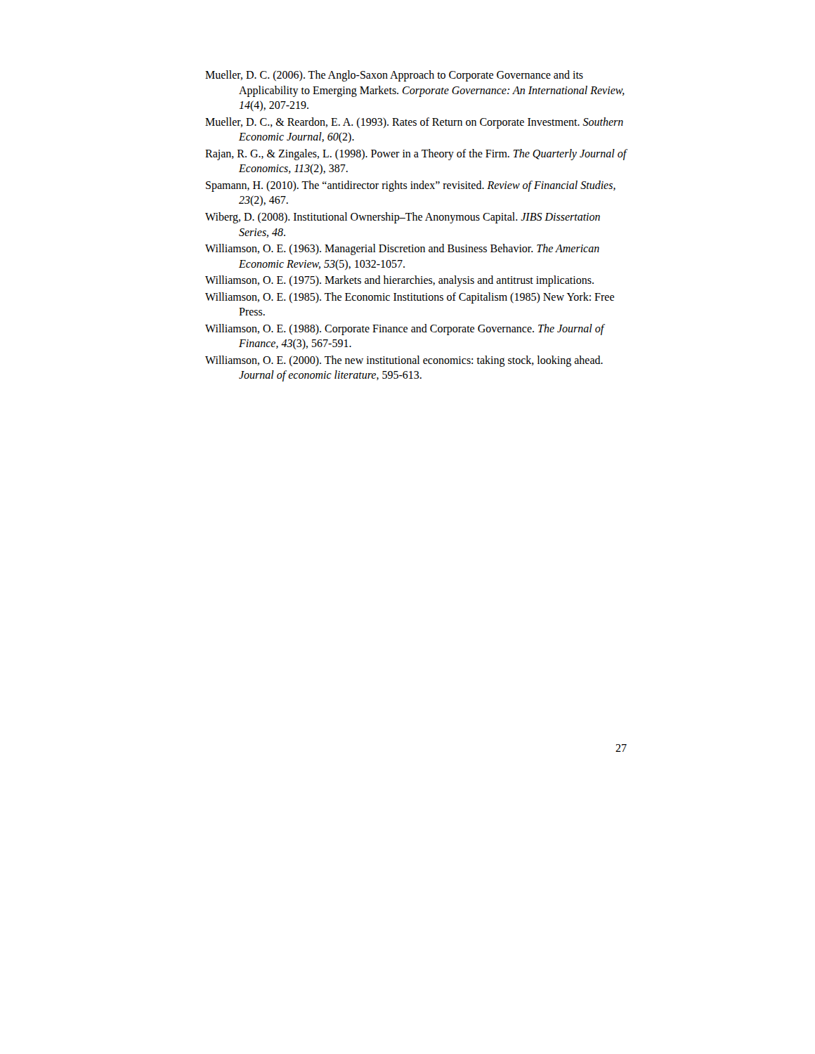Mueller, D. C. (2006). The Anglo-Saxon Approach to Corporate Governance and its Applicability to Emerging Markets. Corporate Governance: An International Review, 14(4), 207-219.
Mueller, D. C., & Reardon, E. A. (1993). Rates of Return on Corporate Investment. Southern Economic Journal, 60(2).
Rajan, R. G., & Zingales, L. (1998). Power in a Theory of the Firm. The Quarterly Journal of Economics, 113(2), 387.
Spamann, H. (2010). The “antidirector rights index” revisited. Review of Financial Studies, 23(2), 467.
Wiberg, D. (2008). Institutional Ownership–The Anonymous Capital. JIBS Dissertation Series, 48.
Williamson, O. E. (1963). Managerial Discretion and Business Behavior. The American Economic Review, 53(5), 1032-1057.
Williamson, O. E. (1975). Markets and hierarchies, analysis and antitrust implications.
Williamson, O. E. (1985). The Economic Institutions of Capitalism (1985) New York: Free Press.
Williamson, O. E. (1988). Corporate Finance and Corporate Governance. The Journal of Finance, 43(3), 567-591.
Williamson, O. E. (2000). The new institutional economics: taking stock, looking ahead. Journal of economic literature, 595-613.
27